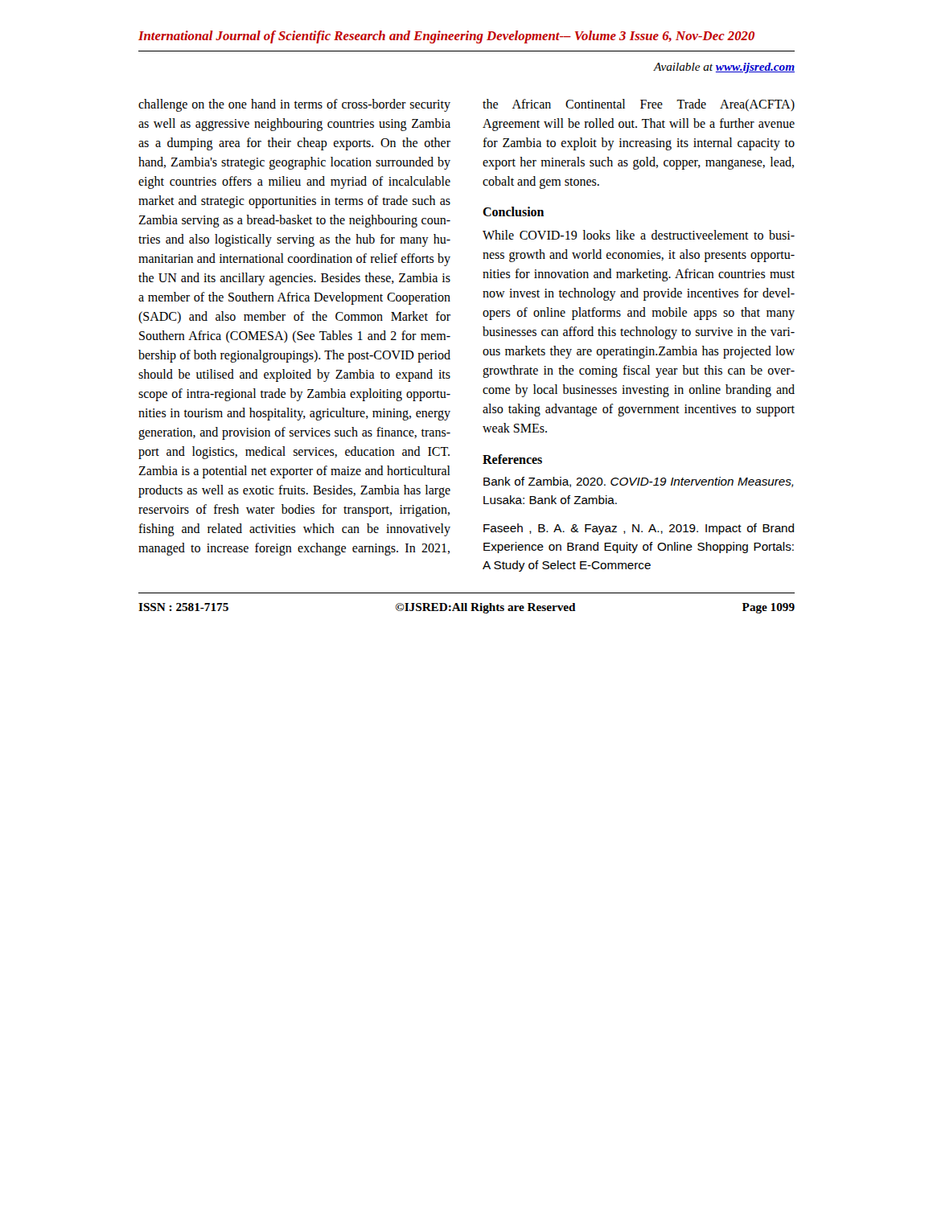International Journal of Scientific Research and Engineering Development-– Volume 3 Issue 6, Nov-Dec 2020
Available at www.ijsred.com
challenge on the one hand in terms of cross-border security as well as aggressive neighbouring countries using Zambia as a dumping area for their cheap exports. On the other hand, Zambia's strategic geographic location surrounded by eight countries offers a milieu and myriad of incalculable market and strategic opportunities in terms of trade such as Zambia serving as a bread-basket to the neighbouring countries and also logistically serving as the hub for many humanitarian and international coordination of relief efforts by the UN and its ancillary agencies. Besides these, Zambia is a member of the Southern Africa Development Cooperation (SADC) and also member of the Common Market for Southern Africa (COMESA) (See Tables 1 and 2 for membership of both regionalgroupings). The post-COVID period should be utilised and exploited by Zambia to expand its scope of intra-regional trade by Zambia exploiting opportunities in tourism and hospitality, agriculture, mining, energy generation, and provision of services such as finance, transport and logistics, medical services, education and ICT. Zambia is a potential net exporter of maize and horticultural products as well as exotic fruits. Besides, Zambia has large reservoirs of fresh water bodies for transport, irrigation, fishing and related activities which can be innovatively managed to increase foreign exchange earnings. In 2021, the African Continental Free Trade Area(ACFTA) Agreement will be rolled out. That will be a further avenue for Zambia to exploit by increasing its internal capacity to export her minerals such as gold, copper, manganese, lead, cobalt and gem stones.
Conclusion
While COVID-19 looks like a destructiveelement to business growth and world economies, it also presents opportunities for innovation and marketing. African countries must now invest in technology and provide incentives for developers of online platforms and mobile apps so that many businesses can afford this technology to survive in the various markets they are operatingin.Zambia has projected low growthrate in the coming fiscal year but this can be overcome by local businesses investing in online branding and also taking advantage of government incentives to support weak SMEs.
References
Bank of Zambia, 2020. COVID-19 Intervention Measures, Lusaka: Bank of Zambia.
Faseeh , B. A. & Fayaz , N. A., 2019. Impact of Brand Experience on Brand Equity of Online Shopping Portals: A Study of Select E-Commerce
ISSN : 2581-7175
©IJSRED:All Rights are Reserved
Page 1099